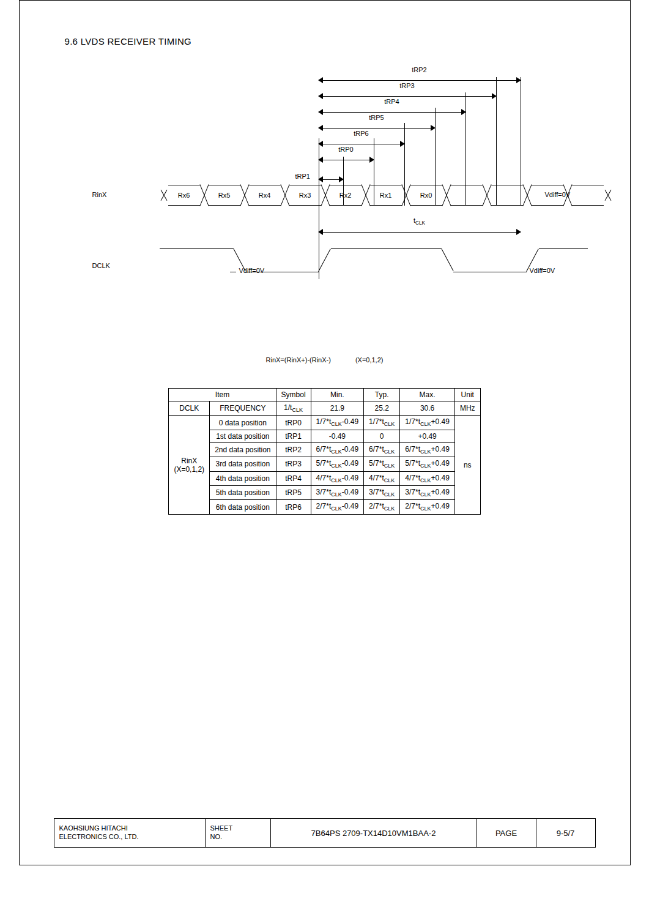9.6 LVDS RECEIVER TIMING
tRP2
tRP3
tRP4
tRP5
tRP6
tRP0
tRP1
RinX
Rx6
Rx5
Rx4
Rx3
Rx2
Rx1
Rx0
Vdiff=0V
tCLK
DCLK
Vdiff=0V
Vdiff=0V
RinX=(RinX+)-(RinX-) (X=0,1,2)
| Item | Symbol | Min. | Typ. | Max. | Unit |
| --- | --- | --- | --- | --- | --- |
| DCLK | FREQUENCY | 1/t CLK | 21.9 | 25.2 | 30.6 | MHz |
| RinX (X=0,1,2) | 0 data position | tRP0 | 1/7*t CLK -0.49 | 1/7*t CLK | 1/7*t CLK +0.49 | ns |
| 1st data position | tRP1 | -0.49 | 0 | +0.49 |
| 2nd data position | tRP2 | 6/7*t CLK -0.49 | 6/7*t CLK | 6/7*t CLK +0.49 |
| 3rd data position | tRP3 | 5/7*t CLK -0.49 | 5/7*t CLK | 5/7*t CLK +0.49 |
| 4th data position | tRP4 | 4/7*t CLK -0.49 | 4/7*t CLK | 4/7*t CLK +0.49 |
| 5th data position | tRP5 | 3/7*t CLK -0.49 | 3/7*t CLK | 3/7*t CLK +0.49 |
| 6th data position | tRP6 | 2/7*t CLK -0.49 | 2/7*t CLK | 2/7*t CLK +0.49 |
KAOHSIUNG HITACHI
ELECTRONICS CO., LTD.
SHEET
NO.
7B64PS 2709-TX14D10VM1BAA-2
PAGE
9-5/7